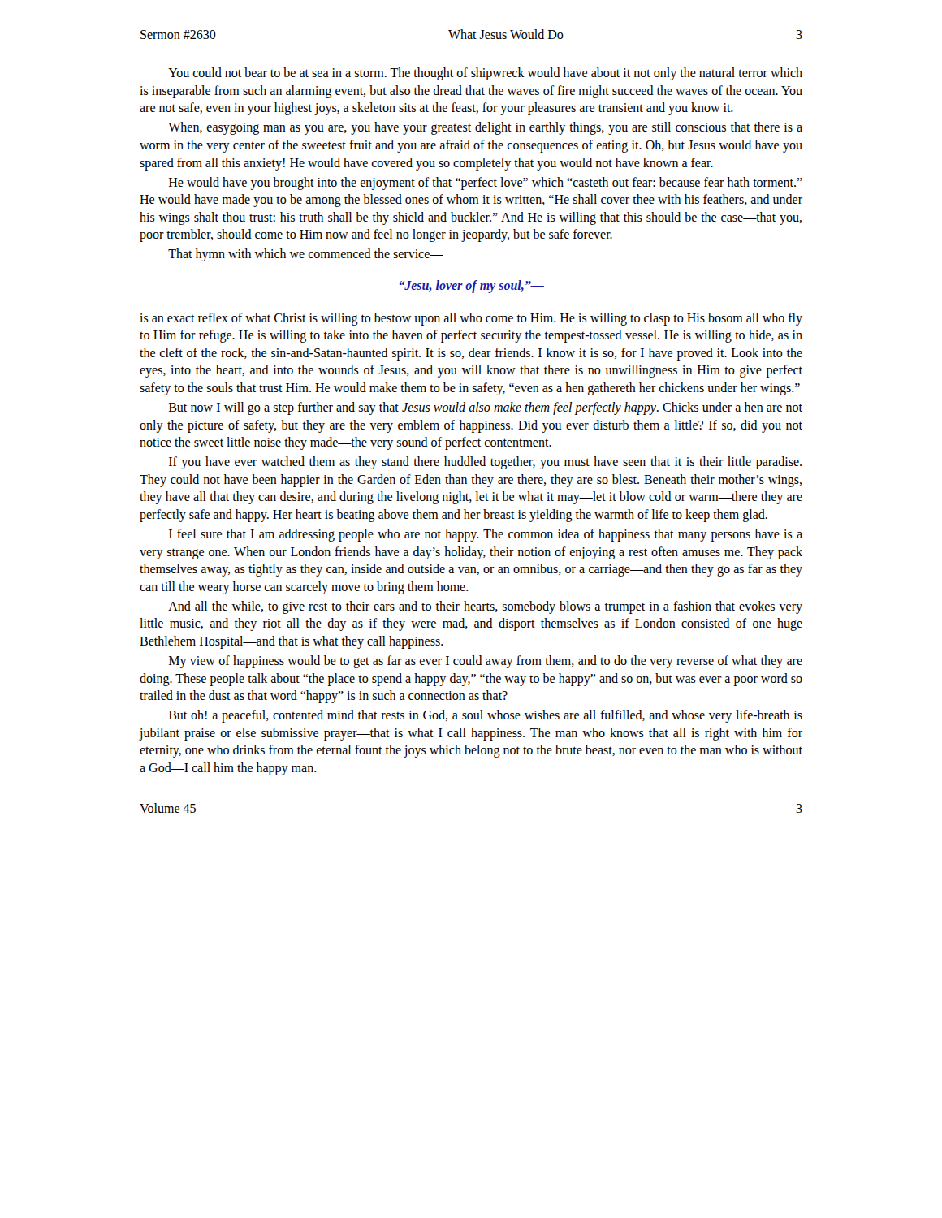Sermon #2630 What Jesus Would Do 3
You could not bear to be at sea in a storm. The thought of shipwreck would have about it not only the natural terror which is inseparable from such an alarming event, but also the dread that the waves of fire might succeed the waves of the ocean. You are not safe, even in your highest joys, a skeleton sits at the feast, for your pleasures are transient and you know it.
When, easygoing man as you are, you have your greatest delight in earthly things, you are still conscious that there is a worm in the very center of the sweetest fruit and you are afraid of the consequences of eating it. Oh, but Jesus would have you spared from all this anxiety! He would have covered you so completely that you would not have known a fear.
He would have you brought into the enjoyment of that “perfect love” which “casteth out fear: because fear hath torment.” He would have made you to be among the blessed ones of whom it is written, “He shall cover thee with his feathers, and under his wings shalt thou trust: his truth shall be thy shield and buckler.” And He is willing that this should be the case—that you, poor trembler, should come to Him now and feel no longer in jeopardy, but be safe forever.
That hymn with which we commenced the service—
“Jesu, lover of my soul,”—
is an exact reflex of what Christ is willing to bestow upon all who come to Him. He is willing to clasp to His bosom all who fly to Him for refuge. He is willing to take into the haven of perfect security the tempest-tossed vessel. He is willing to hide, as in the cleft of the rock, the sin-and-Satan-haunted spirit. It is so, dear friends. I know it is so, for I have proved it. Look into the eyes, into the heart, and into the wounds of Jesus, and you will know that there is no unwillingness in Him to give perfect safety to the souls that trust Him. He would make them to be in safety, “even as a hen gathereth her chickens under her wings.”
But now I will go a step further and say that Jesus would also make them feel perfectly happy. Chicks under a hen are not only the picture of safety, but they are the very emblem of happiness. Did you ever disturb them a little? If so, did you not notice the sweet little noise they made—the very sound of perfect contentment.
If you have ever watched them as they stand there huddled together, you must have seen that it is their little paradise. They could not have been happier in the Garden of Eden than they are there, they are so blest. Beneath their mother’s wings, they have all that they can desire, and during the livelong night, let it be what it may—let it blow cold or warm—there they are perfectly safe and happy. Her heart is beating above them and her breast is yielding the warmth of life to keep them glad.
I feel sure that I am addressing people who are not happy. The common idea of happiness that many persons have is a very strange one. When our London friends have a day’s holiday, their notion of enjoying a rest often amuses me. They pack themselves away, as tightly as they can, inside and outside a van, or an omnibus, or a carriage—and then they go as far as they can till the weary horse can scarcely move to bring them home.
And all the while, to give rest to their ears and to their hearts, somebody blows a trumpet in a fashion that evokes very little music, and they riot all the day as if they were mad, and disport themselves as if London consisted of one huge Bethlehem Hospital—and that is what they call happiness.
My view of happiness would be to get as far as ever I could away from them, and to do the very reverse of what they are doing. These people talk about “the place to spend a happy day,” “the way to be happy” and so on, but was ever a poor word so trailed in the dust as that word “happy” is in such a connection as that?
But oh! a peaceful, contented mind that rests in God, a soul whose wishes are all fulfilled, and whose very life-breath is jubilant praise or else submissive prayer—that is what I call happiness. The man who knows that all is right with him for eternity, one who drinks from the eternal fount the joys which belong not to the brute beast, nor even to the man who is without a God—I call him the happy man.
Volume 45 3